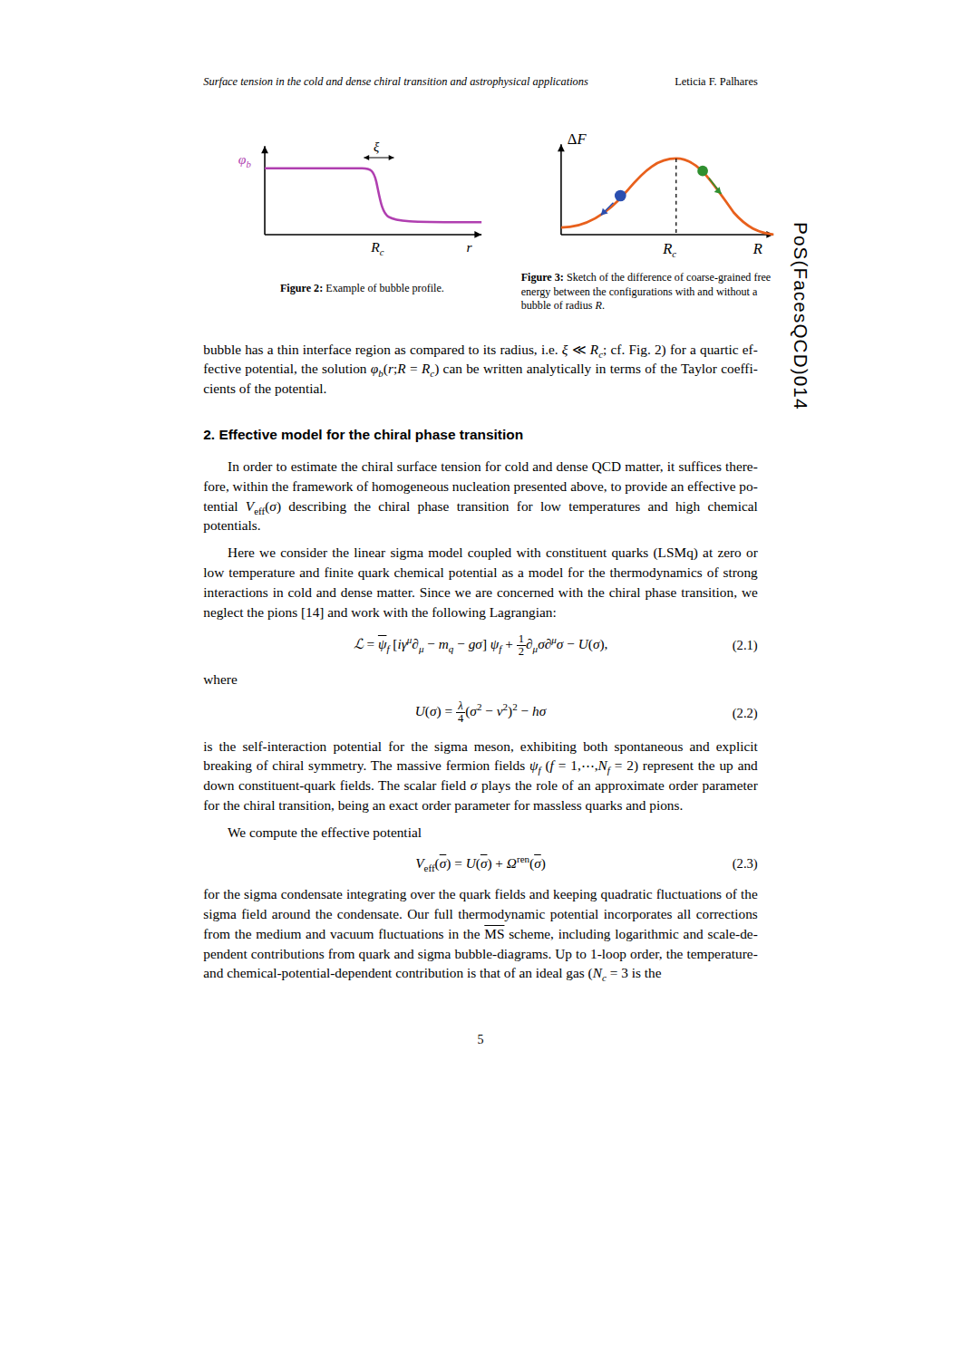Surface tension in the cold and dense chiral transition and astrophysical applications Leticia F. Palhares
PoS(FacesQCD)014
ξ φb Rc r
Figure 2: Example of bubble profile.
ΔF Rc R
Figure 3: Sketch of the difference of coarse-grained free energy between the configurations with and without a bubble of radius R.
bubble has a thin interface region as compared to its radius, i.e. ξ ≪ Rc; cf. Fig. 2) for a quartic effective potential, the solution φb(r;R = Rc) can be written analytically in terms of the Taylor coefficients of the potential.
2. Effective model for the chiral phase transition
In order to estimate the chiral surface tension for cold and dense QCD matter, it suffices therefore, within the framework of homogeneous nucleation presented above, to provide an effective potential Veff(σ) describing the chiral phase transition for low temperatures and high chemical potentials.
Here we consider the linear sigma model coupled with constituent quarks (LSMq) at zero or low temperature and finite quark chemical potential as a model for the thermodynamics of strong interactions in cold and dense matter. Since we are concerned with the chiral phase transition, we neglect the pions [14] and work with the following Lagrangian:
ℒ = ψf [iγμ∂μ − mq − gσ] ψf + 12∂μσ∂μσ − U(σ),
(2.1)
where
U(σ) = λ 4(σ2 − v2)2 − hσ
(2.2)
is the self-interaction potential for the sigma meson, exhibiting both spontaneous and explicit breaking of chiral symmetry. The massive fermion fields ψf (f = 1,⋯,Nf = 2) represent the up and down constituent-quark fields. The scalar field σ plays the role of an approximate order parameter for the chiral transition, being an exact order parameter for massless quarks and pions.
We compute the effective potential
Veff(σ) = U(σ) + Ωren(σ)
(2.3)
for the sigma condensate integrating over the quark fields and keeping quadratic fluctuations of the sigma field around the condensate. Our full thermodynamic potential incorporates all corrections from the medium and vacuum fluctuations in the MS scheme, including logarithmic and scale-dependent contributions from quark and sigma bubble-diagrams. Up to 1-loop order, the temperature- and chemical-potential-dependent contribution is that of an ideal gas (Nc = 3 is the
5